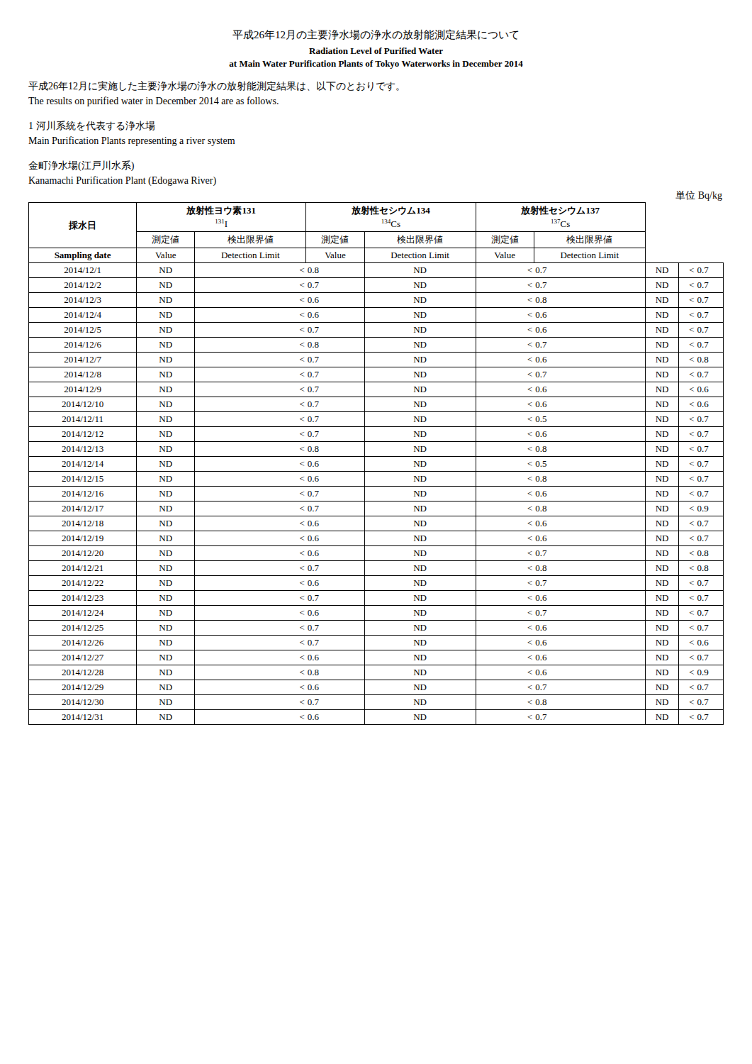平成26年12月の主要浄水場の浄水の放射能測定結果について
Radiation Level of Purified Water
at Main Water Purification Plants of Tokyo Waterworks in December 2014
平成26年12月に実施した主要浄水場の浄水の放射能測定結果は、以下のとおりです。
The results on purified water in December 2014 are as follows.
1 河川系統を代表する浄水場
Main Purification Plants representing a river system
金町浄水場(江戸川水系)
Kanamachi Purification Plant (Edogawa River)
単位 Bq/kg
| 採水日 | 放射性ヨウ素131 131 I | 放射性セシウム134 134 Cs | 放射性セシウム137 137 Cs |
| --- | --- | --- | --- |
| 測定値 | 検出限界値 | 測定値 | 検出限界値 | 測定値 | 検出限界値 |
| Sampling date | Value | Detection Limit | Value | Detection Limit | Value | Detection Limit |
| 2014/12/1 | ND | < | 0.8 | ND | < | 0.7 | ND | < | 0.7 |
| 2014/12/2 | ND | < | 0.7 | ND | < | 0.7 | ND | < | 0.7 |
| 2014/12/3 | ND | < | 0.6 | ND | < | 0.8 | ND | < | 0.7 |
| 2014/12/4 | ND | < | 0.6 | ND | < | 0.6 | ND | < | 0.7 |
| 2014/12/5 | ND | < | 0.7 | ND | < | 0.6 | ND | < | 0.7 |
| 2014/12/6 | ND | < | 0.8 | ND | < | 0.7 | ND | < | 0.7 |
| 2014/12/7 | ND | < | 0.7 | ND | < | 0.6 | ND | < | 0.8 |
| 2014/12/8 | ND | < | 0.7 | ND | < | 0.7 | ND | < | 0.7 |
| 2014/12/9 | ND | < | 0.7 | ND | < | 0.6 | ND | < | 0.6 |
| 2014/12/10 | ND | < | 0.7 | ND | < | 0.6 | ND | < | 0.6 |
| 2014/12/11 | ND | < | 0.7 | ND | < | 0.5 | ND | < | 0.7 |
| 2014/12/12 | ND | < | 0.7 | ND | < | 0.6 | ND | < | 0.7 |
| 2014/12/13 | ND | < | 0.8 | ND | < | 0.8 | ND | < | 0.7 |
| 2014/12/14 | ND | < | 0.6 | ND | < | 0.5 | ND | < | 0.7 |
| 2014/12/15 | ND | < | 0.6 | ND | < | 0.8 | ND | < | 0.7 |
| 2014/12/16 | ND | < | 0.7 | ND | < | 0.6 | ND | < | 0.7 |
| 2014/12/17 | ND | < | 0.7 | ND | < | 0.8 | ND | < | 0.9 |
| 2014/12/18 | ND | < | 0.6 | ND | < | 0.6 | ND | < | 0.7 |
| 2014/12/19 | ND | < | 0.6 | ND | < | 0.6 | ND | < | 0.7 |
| 2014/12/20 | ND | < | 0.6 | ND | < | 0.7 | ND | < | 0.8 |
| 2014/12/21 | ND | < | 0.7 | ND | < | 0.8 | ND | < | 0.8 |
| 2014/12/22 | ND | < | 0.6 | ND | < | 0.7 | ND | < | 0.7 |
| 2014/12/23 | ND | < | 0.7 | ND | < | 0.6 | ND | < | 0.7 |
| 2014/12/24 | ND | < | 0.6 | ND | < | 0.7 | ND | < | 0.7 |
| 2014/12/25 | ND | < | 0.7 | ND | < | 0.6 | ND | < | 0.7 |
| 2014/12/26 | ND | < | 0.7 | ND | < | 0.6 | ND | < | 0.6 |
| 2014/12/27 | ND | < | 0.6 | ND | < | 0.6 | ND | < | 0.7 |
| 2014/12/28 | ND | < | 0.8 | ND | < | 0.6 | ND | < | 0.9 |
| 2014/12/29 | ND | < | 0.6 | ND | < | 0.7 | ND | < | 0.7 |
| 2014/12/30 | ND | < | 0.7 | ND | < | 0.8 | ND | < | 0.7 |
| 2014/12/31 | ND | < | 0.6 | ND | < | 0.7 | ND | < | 0.7 |